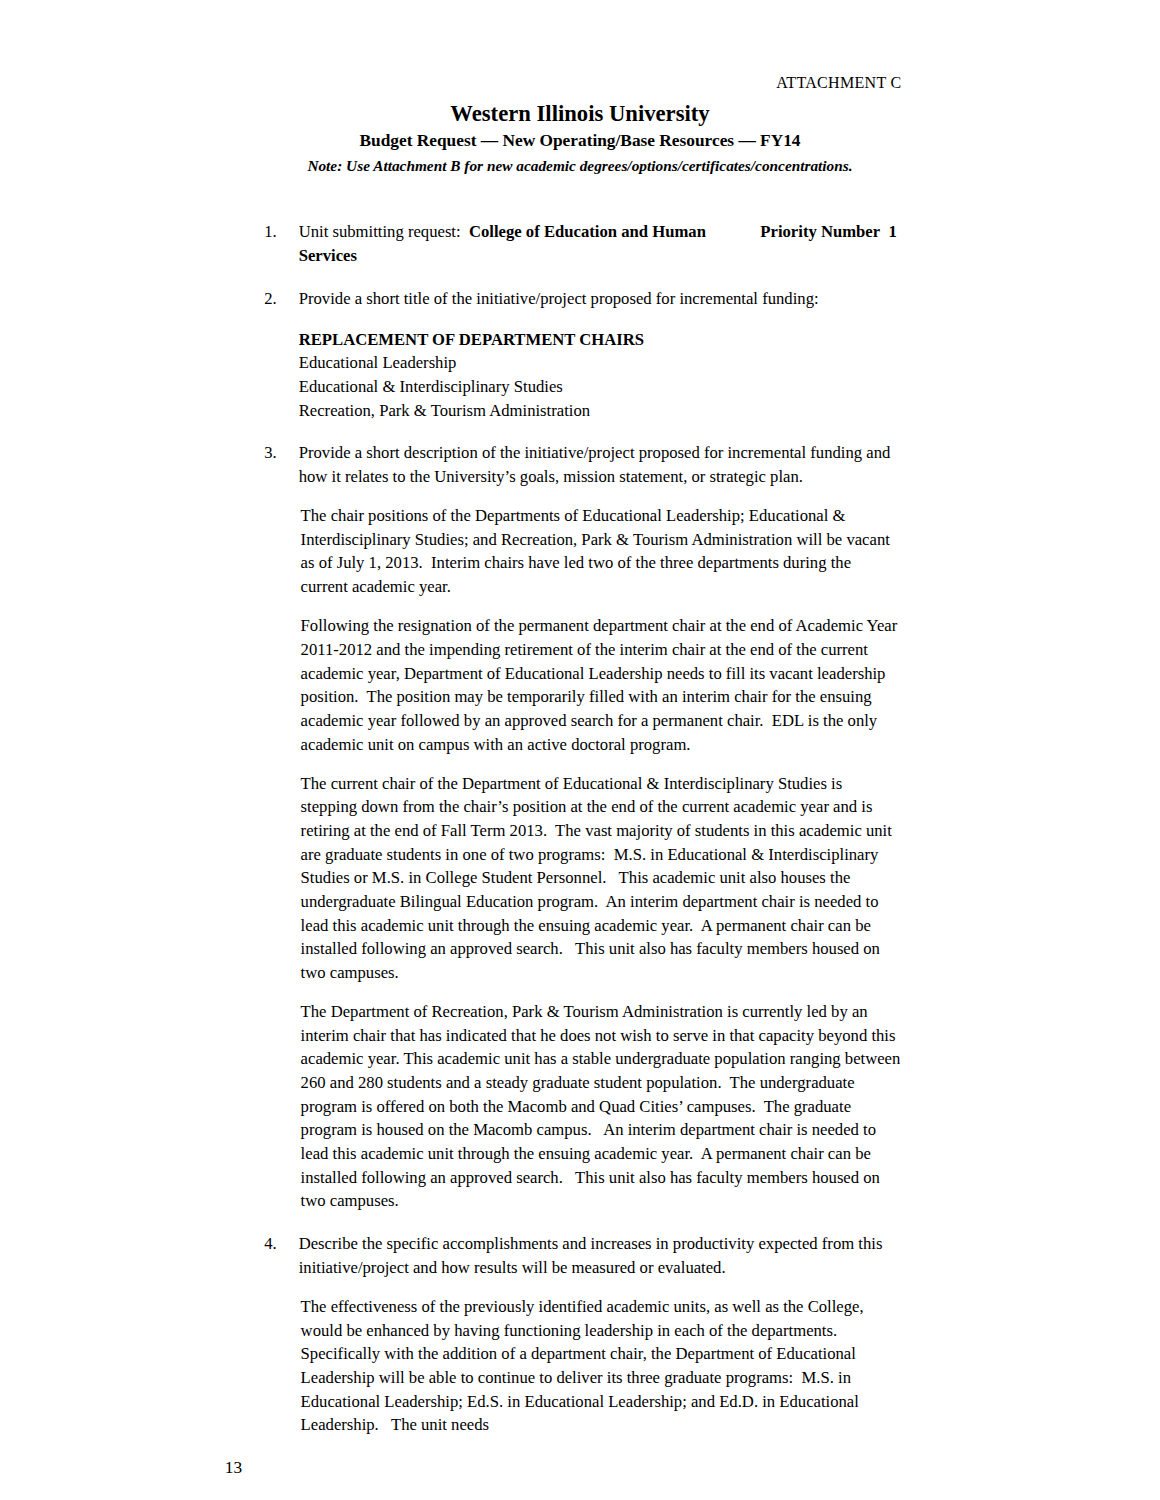ATTACHMENT C
Western Illinois University
Budget Request — New Operating/Base Resources — FY14
Note: Use Attachment B for new academic degrees/options/certificates/concentrations.
Priority Number 1 Unit submitting request: College of Education and Human Services
Provide a short title of the initiative/project proposed for incremental funding:
Replacement of Department Chairs Educational Leadership Educational & Interdisciplinary Studies Recreation, Park & Tourism Administration
Provide a short description of the initiative/project proposed for incremental funding and how it relates to the University’s goals, mission statement, or strategic plan.
The chair positions of the Departments of Educational Leadership; Educational & Interdisciplinary Studies; and Recreation, Park & Tourism Administration will be vacant as of July 1, 2013. Interim chairs have led two of the three departments during the current academic year.
Following the resignation of the permanent department chair at the end of Academic Year 2011-2012 and the impending retirement of the interim chair at the end of the current academic year, Department of Educational Leadership needs to fill its vacant leadership position. The position may be temporarily filled with an interim chair for the ensuing academic year followed by an approved search for a permanent chair. EDL is the only academic unit on campus with an active doctoral program.
The current chair of the Department of Educational & Interdisciplinary Studies is stepping down from the chair’s position at the end of the current academic year and is retiring at the end of Fall Term 2013. The vast majority of students in this academic unit are graduate students in one of two programs: M.S. in Educational & Interdisciplinary Studies or M.S. in College Student Personnel. This academic unit also houses the undergraduate Bilingual Education program. An interim department chair is needed to lead this academic unit through the ensuing academic year. A permanent chair can be installed following an approved search. This unit also has faculty members housed on two campuses.
The Department of Recreation, Park & Tourism Administration is currently led by an interim chair that has indicated that he does not wish to serve in that capacity beyond this academic year. This academic unit has a stable undergraduate population ranging between 260 and 280 students and a steady graduate student population. The undergraduate program is offered on both the Macomb and Quad Cities’ campuses. The graduate program is housed on the Macomb campus. An interim department chair is needed to lead this academic unit through the ensuing academic year. A permanent chair can be installed following an approved search. This unit also has faculty members housed on two campuses.
Describe the specific accomplishments and increases in productivity expected from this initiative/project and how results will be measured or evaluated.
The effectiveness of the previously identified academic units, as well as the College, would be enhanced by having functioning leadership in each of the departments. Specifically with the addition of a department chair, the Department of Educational Leadership will be able to continue to deliver its three graduate programs: M.S. in Educational Leadership; Ed.S. in Educational Leadership; and Ed.D. in Educational Leadership. The unit needs
13